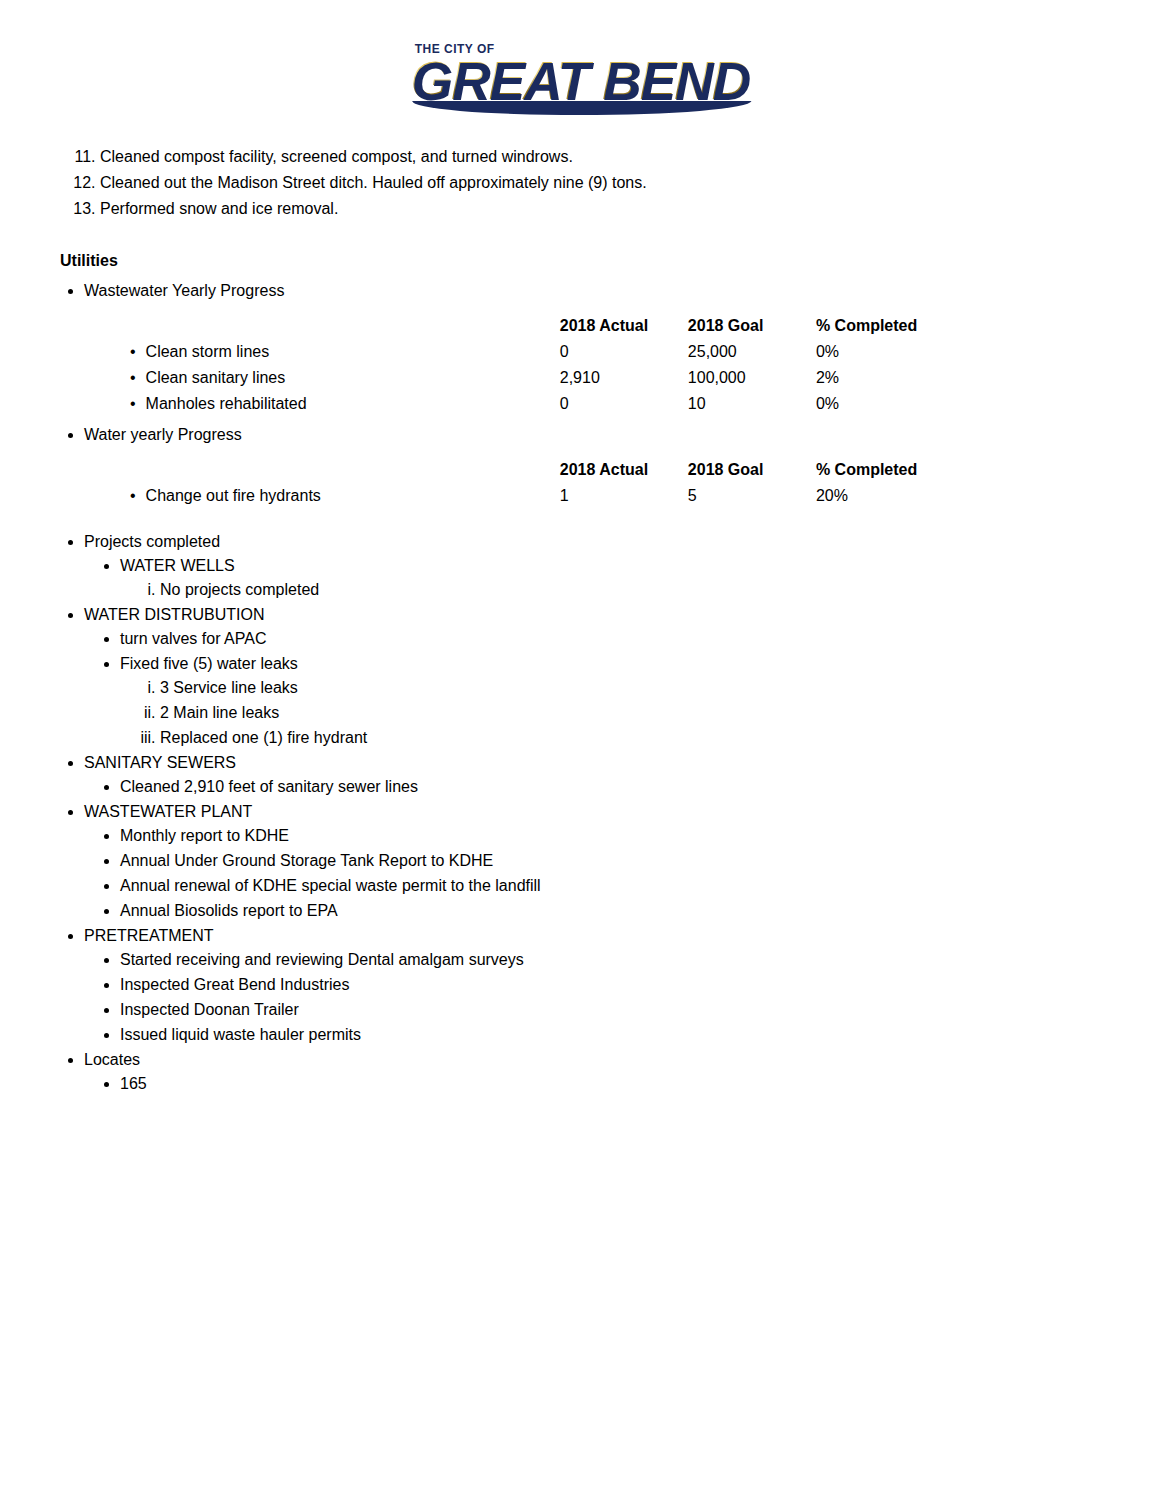THE CITY OF
GREAT BEND
Cleaned compost facility, screened compost, and turned windrows.
Cleaned out the Madison Street ditch. Hauled off approximately nine (9) tons.
Performed snow and ice removal.
Utilities
Wastewater Yearly Progress
| | 2018 Actual | 2018 Goal | % Completed |
| --- | --- | --- | --- |
| Clean storm lines | 0 | 25,000 | 0% |
| Clean sanitary lines | 2,910 | 100,000 | 2% |
| Manholes rehabilitated | 0 | 10 | 0% |
Water yearly Progress
| | 2018 Actual | 2018 Goal | % Completed |
| --- | --- | --- | --- |
| Change out fire hydrants | 1 | 5 | 20% |
Projects completed
WATER WELLS
No projects completed
WATER DISTRUBUTION
turn valves for APAC
Fixed five (5) water leaks
3 Service line leaks
2 Main line leaks
Replaced one (1) fire hydrant
SANITARY SEWERS
Cleaned 2,910 feet of sanitary sewer lines
WASTEWATER PLANT
Monthly report to KDHE
Annual Under Ground Storage Tank Report to KDHE
Annual renewal of KDHE special waste permit to the landfill
Annual Biosolids report to EPA
PRETREATMENT
Started receiving and reviewing Dental amalgam surveys
Inspected Great Bend Industries
Inspected Doonan Trailer
Issued liquid waste hauler permits
Locates
165